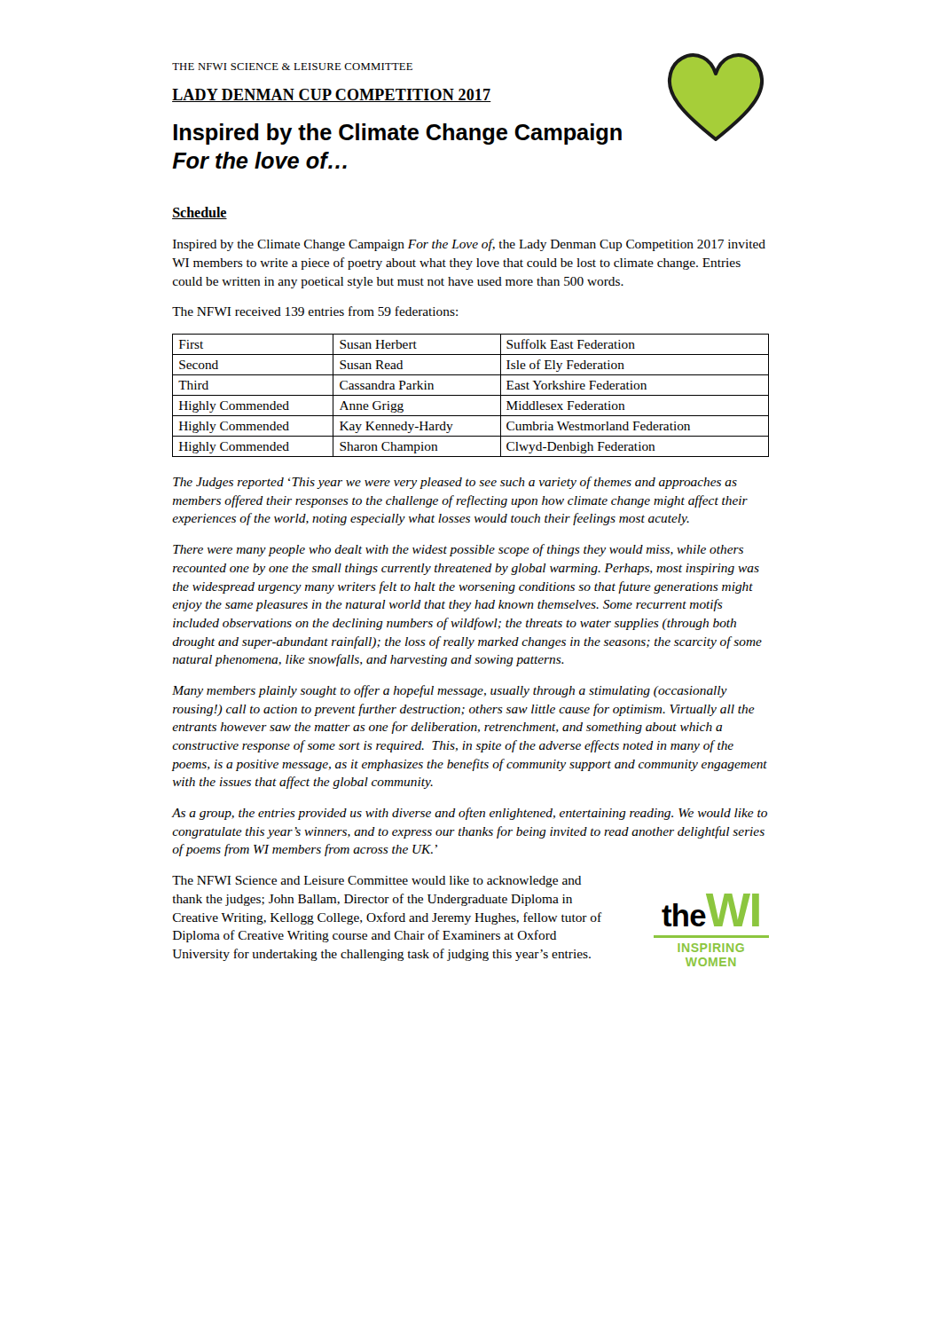THE NFWI SCIENCE & LEISURE COMMITTEE
LADY DENMAN CUP COMPETITION 2017
Inspired by the Climate Change Campaign
For the love of…
Schedule
Inspired by the Climate Change Campaign For the Love of, the Lady Denman Cup Competition 2017 invited WI members to write a piece of poetry about what they love that could be lost to climate change. Entries could be written in any poetical style but must not have used more than 500 words.
The NFWI received 139 entries from 59 federations:
| First | Susan Herbert | Suffolk East Federation |
| Second | Susan Read | Isle of Ely Federation |
| Third | Cassandra Parkin | East Yorkshire Federation |
| Highly Commended | Anne Grigg | Middlesex Federation |
| Highly Commended | Kay Kennedy-Hardy | Cumbria Westmorland Federation |
| Highly Commended | Sharon Champion | Clwyd-Denbigh Federation |
The Judges reported ‘This year we were very pleased to see such a variety of themes and approaches as members offered their responses to the challenge of reflecting upon how climate change might affect their experiences of the world, noting especially what losses would touch their feelings most acutely.
There were many people who dealt with the widest possible scope of things they would miss, while others recounted one by one the small things currently threatened by global warming. Perhaps, most inspiring was the widespread urgency many writers felt to halt the worsening conditions so that future generations might enjoy the same pleasures in the natural world that they had known themselves. Some recurrent motifs included observations on the declining numbers of wildfowl; the threats to water supplies (through both drought and super-abundant rainfall); the loss of really marked changes in the seasons; the scarcity of some natural phenomena, like snowfalls, and harvesting and sowing patterns.
Many members plainly sought to offer a hopeful message, usually through a stimulating (occasionally rousing!) call to action to prevent further destruction; others saw little cause for optimism. Virtually all the entrants however saw the matter as one for deliberation, retrenchment, and something about which a constructive response of some sort is required. This, in spite of the adverse effects noted in many of the poems, is a positive message, as it emphasizes the benefits of community support and community engagement with the issues that affect the global community.
As a group, the entries provided us with diverse and often enlightened, entertaining reading. We would like to congratulate this year’s winners, and to express our thanks for being invited to read another delightful series of poems from WI members from across the UK.’
The NFWI Science and Leisure Committee would like to acknowledge and thank the judges; John Ballam, Director of the Undergraduate Diploma in Creative Writing, Kellogg College, Oxford and Jeremy Hughes, fellow tutor of Diploma of Creative Writing course and Chair of Examiners at Oxford University for undertaking the challenging task of judging this year’s entries.
theWI
INSPIRING WOMEN